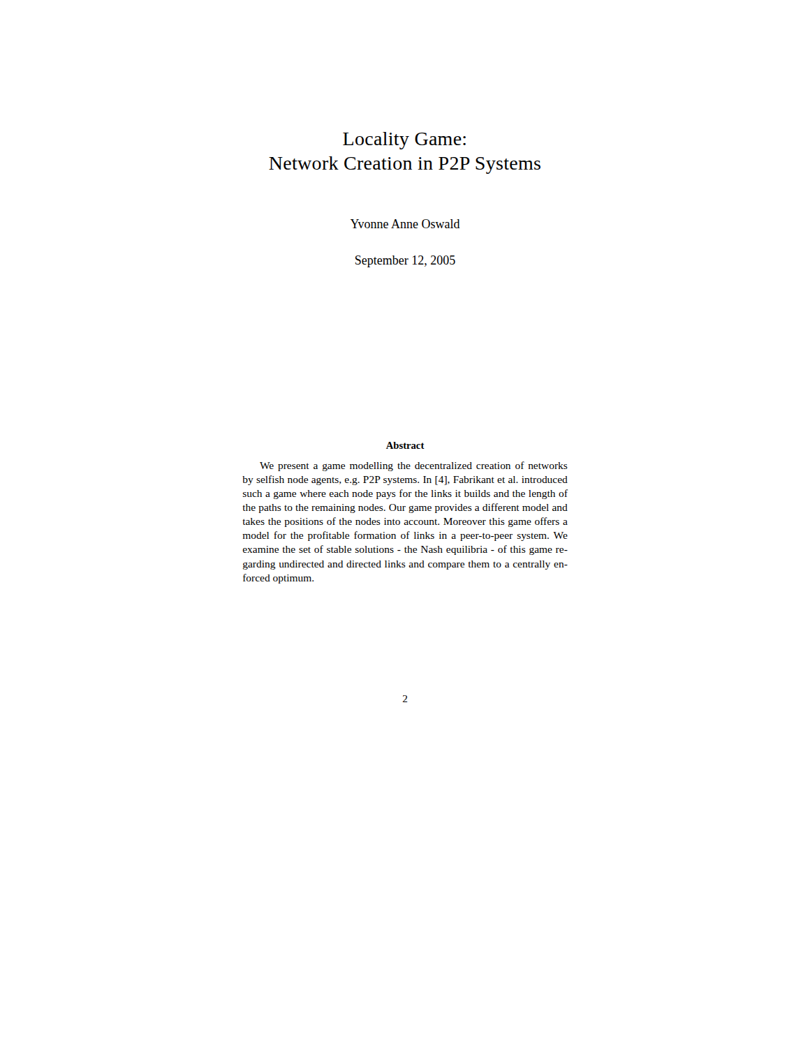Locality Game:
Network Creation in P2P Systems
Yvonne Anne Oswald
September 12, 2005
Abstract
We present a game modelling the decentralized creation of networks by selfish node agents, e.g. P2P systems. In [4], Fabrikant et al. introduced such a game where each node pays for the links it builds and the length of the paths to the remaining nodes. Our game provides a different model and takes the positions of the nodes into account. Moreover this game offers a model for the profitable formation of links in a peer-to-peer system. We examine the set of stable solutions - the Nash equilibria - of this game regarding undirected and directed links and compare them to a centrally enforced optimum.
2